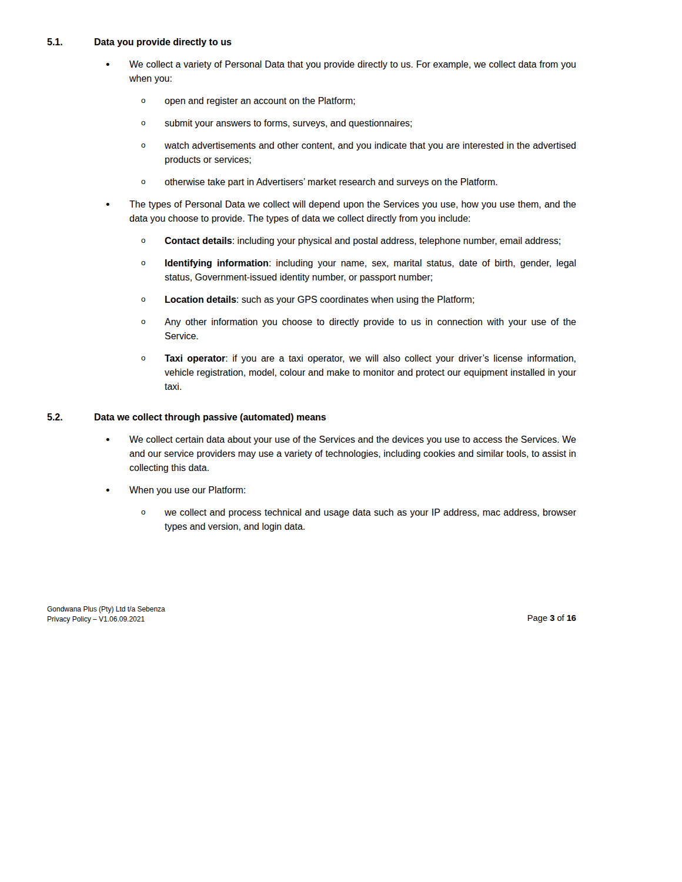5.1. Data you provide directly to us
We collect a variety of Personal Data that you provide directly to us. For example, we collect data from you when you:
open and register an account on the Platform;
submit your answers to forms, surveys, and questionnaires;
watch advertisements and other content, and you indicate that you are interested in the advertised products or services;
otherwise take part in Advertisers’ market research and surveys on the Platform.
The types of Personal Data we collect will depend upon the Services you use, how you use them, and the data you choose to provide. The types of data we collect directly from you include:
Contact details: including your physical and postal address, telephone number, email address;
Identifying information: including your name, sex, marital status, date of birth, gender, legal status, Government-issued identity number, or passport number;
Location details: such as your GPS coordinates when using the Platform;
Any other information you choose to directly provide to us in connection with your use of the Service.
Taxi operator: if you are a taxi operator, we will also collect your driver’s license information, vehicle registration, model, colour and make to monitor and protect our equipment installed in your taxi.
5.2. Data we collect through passive (automated) means
We collect certain data about your use of the Services and the devices you use to access the Services. We and our service providers may use a variety of technologies, including cookies and similar tools, to assist in collecting this data.
When you use our Platform:
we collect and process technical and usage data such as your IP address, mac address, browser types and version, and login data.
Gondwana Plus (Pty) Ltd t/a Sebenza
Privacy Policy – V1.06.09.2021
Page 3 of 16